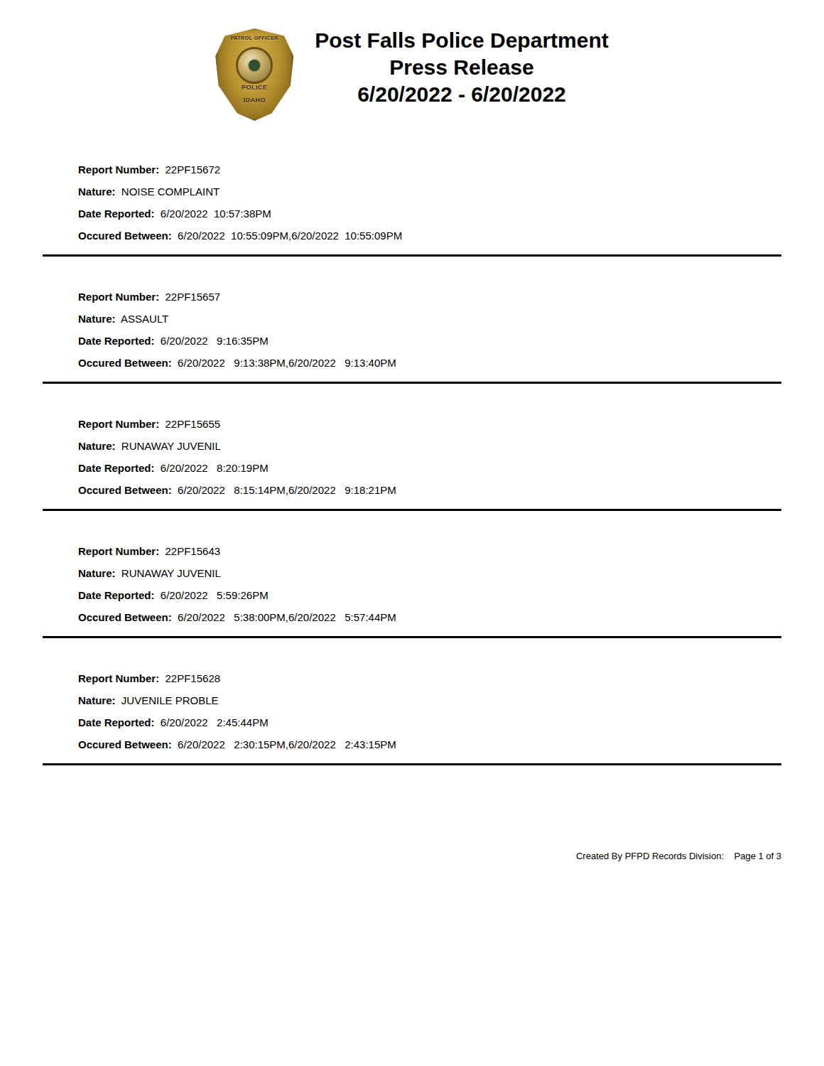PATROL OFFICER
POLICE
IDAHO
Post Falls Police Department
Press Release
6/20/2022 - 6/20/2022
Report Number: 22PF15672
Nature: NOISE COMPLAINT
Date Reported: 6/20/2022 10:57:38PM
Occured Between: 6/20/2022 10:55:09PM,6/20/2022 10:55:09PM
Report Number: 22PF15657
Nature: ASSAULT
Date Reported: 6/20/2022 9:16:35PM
Occured Between: 6/20/2022 9:13:38PM,6/20/2022 9:13:40PM
Report Number: 22PF15655
Nature: RUNAWAY JUVENIL
Date Reported: 6/20/2022 8:20:19PM
Occured Between: 6/20/2022 8:15:14PM,6/20/2022 9:18:21PM
Report Number: 22PF15643
Nature: RUNAWAY JUVENIL
Date Reported: 6/20/2022 5:59:26PM
Occured Between: 6/20/2022 5:38:00PM,6/20/2022 5:57:44PM
Report Number: 22PF15628
Nature: JUVENILE PROBLE
Date Reported: 6/20/2022 2:45:44PM
Occured Between: 6/20/2022 2:30:15PM,6/20/2022 2:43:15PM
Created By PFPD Records Division: Page 1 of 3